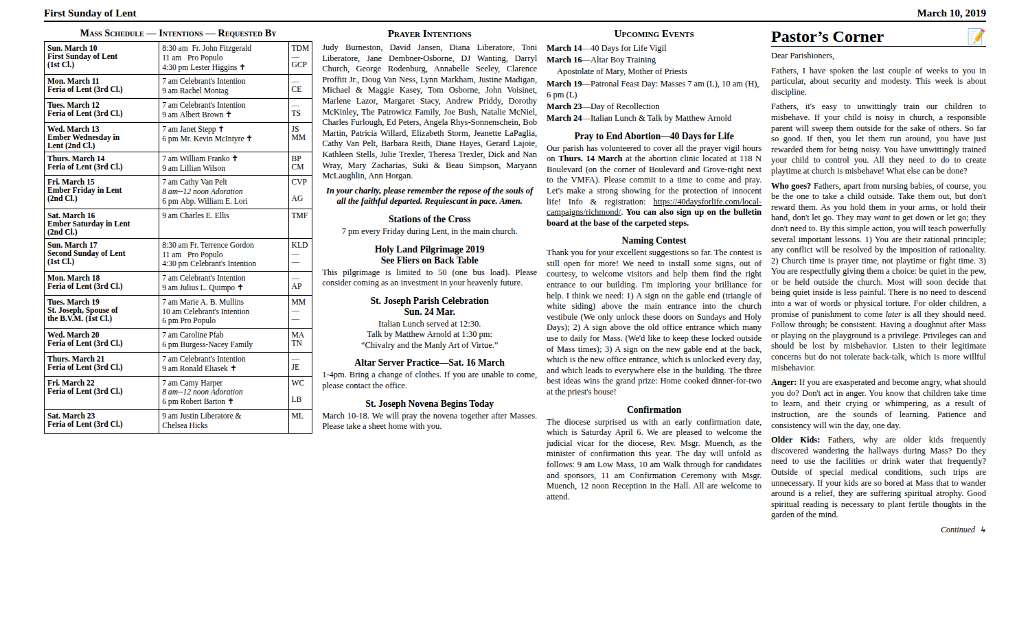First Sunday of Lent
March 10, 2019
Mass Schedule — Intentions — Requested By
| Sun. March 10 First Sunday of Lent (1st Cl.) | 8:30 am Fr. John Fitzgerald 11 am Pro Populo 4:30 pm Lester Higgins ✝ | TDM — GCP |
| Mon. March 11 Feria of Lent (3rd Cl.) | 7 am Celebrant's Intention 9 am Rachel Montag | — CE |
| Tues. March 12 Feria of Lent (3rd Cl.) | 7 am Celebrant's Intention 9 am Albert Brown ✝ | — TS |
| Wed. March 13 Ember Wednesday in Lent (2nd Cl.) | 7 am Janet Stepp ✝ 6 pm Mr. Kevin McIntyre ✝ | JS MM |
| Thurs. March 14 Feria of Lent (3rd Cl.) | 7 am William Franko ✝ 9 am Lillian Wilson | BP CM |
| Fri. March 15 Ember Friday in Lent (2nd Cl.) | 7 am Cathy Van Pelt 8 am--12 noon Adoration 6 pm Abp. William E. Lori | CVP AG |
| Sat. March 16 Ember Saturday in Lent (2nd Cl.) | 9 am Charles E. Ellis | TMF |
| Sun. March 17 Second Sunday of Lent (1st Cl.) | 8:30 am Fr. Terrence Gordon 11 am Pro Populo 4:30 pm Celebrant's Intention | KLD — — |
| Mon. March 18 Feria of Lent (3rd Cl.) | 7 am Celebrant's Intention 9 am Julius L. Quimpo ✝ | — AP |
| Tues. March 19 St. Joseph, Spouse of the B.V.M. (1st Cl.) | 7 am Marie A. B. Mullins 10 am Celebrant's Intention 6 pm Pro Populo | MM — — |
| Wed. March 20 Feria of Lent (3rd Cl.) | 7 am Caroline Pfab 6 pm Burgess-Nacey Family | MA TN |
| Thurs. March 21 Feria of Lent (3rd Cl.) | 7 am Celebrant's Intention 9 am Ronald Eliasek ✝ | — JE |
| Fri. March 22 Feria of Lent (3rd Cl.) | 7 am Camy Harper 8 am--12 noon Adoration 6 pm Robert Barton ✝ | WC LB |
| Sat. March 23 Feria of Lent (3rd Cl.) | 9 am Justin Liberatore & Chelsea Hicks | ML |
Prayer Intentions
Judy Burneston, David Jansen, Diana Liberatore, Toni Liberatore, Jane Dembner-Osborne, DJ Wanting, Darryl Church, George Rodenburg, Annabelle Seeley, Clarence Proffitt Jr., Doug Van Ness, Lynn Markham, Justine Madigan, Michael & Maggie Kasey, Tom Osborne, John Voisinet, Marlene Lazor, Margaret Stacy, Andrew Priddy, Dorothy McKinley, The Patrowicz Family, Joe Bush, Natalie McNiel, Charles Furlough, Ed Peters, Angela Rhys-Sonnenschein, Bob Martin, Patricia Willard, Elizabeth Storm, Jeanette LaPaglia, Cathy Van Pelt, Barbara Reith, Diane Hayes, Gerard Lajoie, Kathleen Stells, Julie Trexler, Theresa Trexler, Dick and Nan Wray, Mary Zacharias, Suki & Beau Simpson, Maryann McLaughlin, Ann Horgan.
In your charity, please remember the repose of the souls of all the faithful departed. Requiescant in pace. Amen.
Stations of the Cross
7 pm every Friday during Lent, in the main church.
Holy Land Pilgrimage 2019
See Fliers on Back Table
This pilgrimage is limited to 50 (one bus load). Please consider coming as an investment in your heavenly future.
St. Joseph Parish Celebration
Sun. 24 Mar.
Italian Lunch served at 12:30.
Talk by Matthew Arnold at 1:30 pm:
“Chivalry and the Manly Art of Virtue.”
Altar Server Practice—Sat. 16 March
1-4pm. Bring a change of clothes. If you are unable to come, please contact the office.
St. Joseph Novena Begins Today
March 10-18. We will pray the novena together after Masses. Please take a sheet home with you.
Upcoming Events
March 14—40 Days for Life Vigil
March 16—Altar Boy Training
Apostolate of Mary, Mother of Priests
March 19—Patronal Feast Day: Masses 7 am (L), 10 am (H), 6 pm (L)
March 23—Day of Recollection
March 24—Italian Lunch & Talk by Matthew Arnold
Pray to End Abortion—40 Days for Life
Our parish has volunteered to cover all the prayer vigil hours on Thurs. 14 March at the abortion clinic located at 118 N Boulevard (on the corner of Boulevard and Grove-right next to the VMFA). Please commit to a time to come and pray. Let's make a strong showing for the protection of innocent life! Info & registration: https://40daysforlife.com/local-campaigns/richmond/. You can also sign up on the bulletin board at the base of the carpeted steps.
Naming Contest
Thank you for your excellent suggestions so far. The contest is still open for more! We need to install some signs, out of courtesy, to welcome visitors and help them find the right entrance to our building. I'm imploring your brilliance for help. I think we need: 1) A sign on the gable end (triangle of white siding) above the main entrance into the church vestibule (We only unlock these doors on Sundays and Holy Days); 2) A sign above the old office entrance which many use to daily for Mass. (We'd like to keep these locked outside of Mass times); 3) A sign on the new gable end at the back, which is the new office entrance, which is unlocked every day, and which leads to everywhere else in the building. The three best ideas wins the grand prize: Home cooked dinner-for-two at the priest's house!
Confirmation
The diocese surprised us with an early confirmation date, which is Saturday April 6. We are pleased to welcome the judicial vicar for the diocese, Rev. Msgr. Muench, as the minister of confirmation this year. The day will unfold as follows: 9 am Low Mass, 10 am Walk through for candidates and sponsors, 11 am Confirmation Ceremony with Msgr. Muench, 12 noon Reception in the Hall. All are welcome to attend.
Pastor’s Corner
📝
Dear Parishioners,
Fathers, I have spoken the last couple of weeks to you in particular, about security and modesty. This week is about discipline.
Fathers, it's easy to unwittingly train our children to misbehave. If your child is noisy in church, a responsible parent will sweep them outside for the sake of others. So far so good. If then, you let them run around, you have just rewarded them for being noisy. You have unwittingly trained your child to control you. All they need to do to create playtime at church is misbehave! What else can be done?
Who goes? Fathers, apart from nursing babies, of course, you be the one to take a child outside. Take them out, but don't reward them. As you hold them in your arms, or hold their hand, don't let go. They may want to get down or let go; they don't need to. By this simple action, you will teach powerfully several important lessons. 1) You are their rational principle; any conflict will be resolved by the imposition of rationality. 2) Church time is prayer time, not playtime or fight time. 3) You are respectfully giving them a choice: be quiet in the pew, or be held outside the church. Most will soon decide that being quiet inside is less painful. There is no need to descend into a war of words or physical torture. For older children, a promise of punishment to come later is all they should need. Follow through; be consistent. Having a doughnut after Mass or playing on the playground is a privilege. Privileges can and should be lost by misbehavior. Listen to their legitimate concerns but do not tolerate back-talk, which is more willful misbehavior.
Anger: If you are exasperated and become angry, what should you do? Don't act in anger. You know that children take time to learn, and their crying or whimpering, as a result of instruction, are the sounds of learning. Patience and consistency will win the day, one day.
Older Kids: Fathers, why are older kids frequently discovered wandering the hallways during Mass? Do they need to use the facilities or drink water that frequently? Outside of special medical conditions, such trips are unnecessary. If your kids are so bored at Mass that to wander around is a relief, they are suffering spiritual atrophy. Good spiritual reading is necessary to plant fertile thoughts in the garden of the mind.
Continued ↳